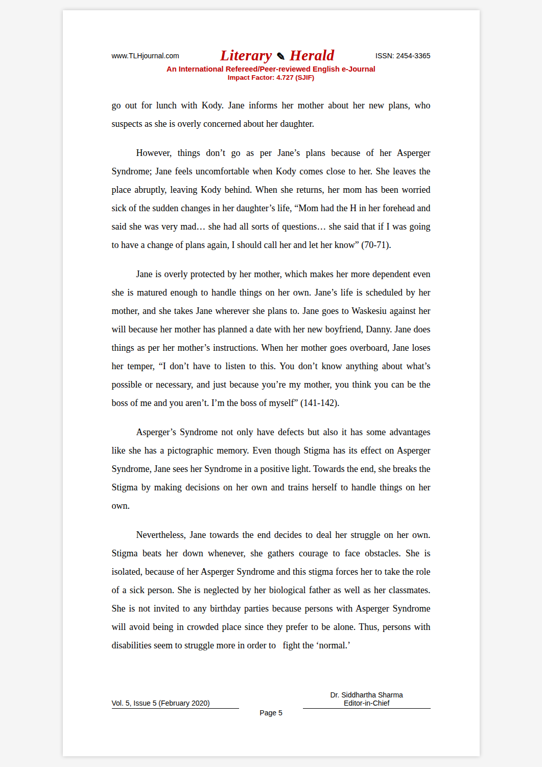www.TLHjournal.com Literary ✎ Herald ISSN: 2454-3365
An International Refereed/Peer-reviewed English e-Journal
Impact Factor: 4.727 (SJIF)
go out for lunch with Kody. Jane informs her mother about her new plans, who suspects as she is overly concerned about her daughter.
However, things don’t go as per Jane’s plans because of her Asperger Syndrome; Jane feels uncomfortable when Kody comes close to her. She leaves the place abruptly, leaving Kody behind. When she returns, her mom has been worried sick of the sudden changes in her daughter’s life, “Mom had the H in her forehead and said she was very mad… she had all sorts of questions… she said that if I was going to have a change of plans again, I should call her and let her know” (70-71).
Jane is overly protected by her mother, which makes her more dependent even she is matured enough to handle things on her own. Jane’s life is scheduled by her mother, and she takes Jane wherever she plans to. Jane goes to Waskesiu against her will because her mother has planned a date with her new boyfriend, Danny. Jane does things as per her mother’s instructions. When her mother goes overboard, Jane loses her temper, “I don’t have to listen to this. You don’t know anything about what’s possible or necessary, and just because you’re my mother, you think you can be the boss of me and you aren’t. I’m the boss of myself” (141-142).
Asperger’s Syndrome not only have defects but also it has some advantages like she has a pictographic memory. Even though Stigma has its effect on Asperger Syndrome, Jane sees her Syndrome in a positive light. Towards the end, she breaks the Stigma by making decisions on her own and trains herself to handle things on her own.
Nevertheless, Jane towards the end decides to deal her struggle on her own. Stigma beats her down whenever, she gathers courage to face obstacles. She is isolated, because of her Asperger Syndrome and this stigma forces her to take the role of a sick person. She is neglected by her biological father as well as her classmates. She is not invited to any birthday parties because persons with Asperger Syndrome will avoid being in crowded place since they prefer to be alone. Thus, persons with disabilities seem to struggle more in order to fight the ‘normal.’
Vol. 5, Issue 5 (February 2020)
Dr. Siddhartha Sharma
Editor-in-Chief
Page 5